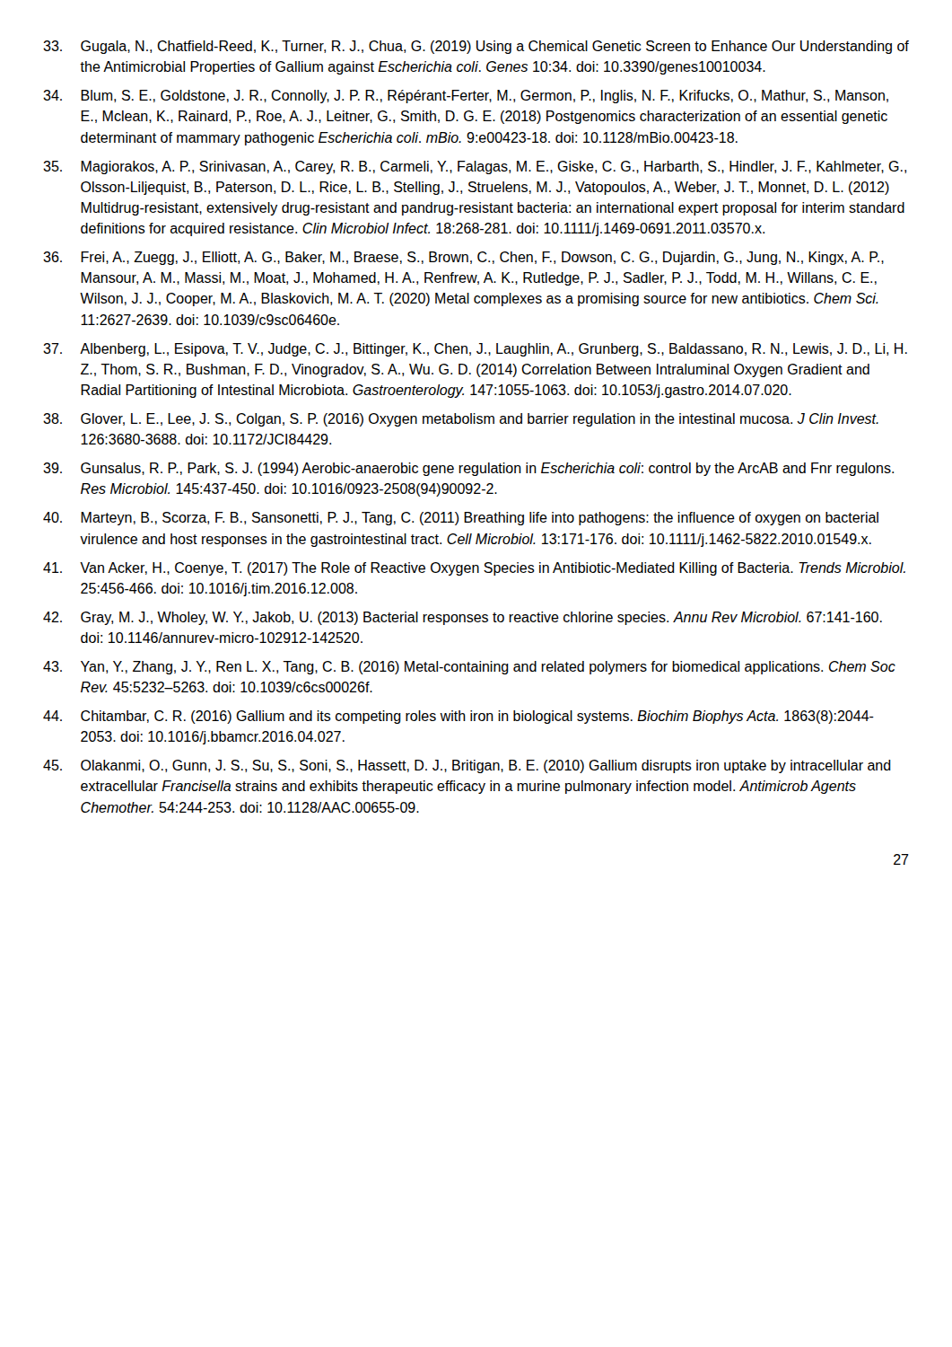Gugala, N., Chatfield-Reed, K., Turner, R. J., Chua, G. (2019) Using a Chemical Genetic Screen to Enhance Our Understanding of the Antimicrobial Properties of Gallium against Escherichia coli. Genes 10:34. doi: 10.3390/genes10010034.
Blum, S. E., Goldstone, J. R., Connolly, J. P. R., Répérant-Ferter, M., Germon, P., Inglis, N. F., Krifucks, O., Mathur, S., Manson, E., Mclean, K., Rainard, P., Roe, A. J., Leitner, G., Smith, D. G. E. (2018) Postgenomics characterization of an essential genetic determinant of mammary pathogenic Escherichia coli. mBio. 9:e00423-18. doi: 10.1128/mBio.00423-18.
Magiorakos, A. P., Srinivasan, A., Carey, R. B., Carmeli, Y., Falagas, M. E., Giske, C. G., Harbarth, S., Hindler, J. F., Kahlmeter, G., Olsson-Liljequist, B., Paterson, D. L., Rice, L. B., Stelling, J., Struelens, M. J., Vatopoulos, A., Weber, J. T., Monnet, D. L. (2012) Multidrug-resistant, extensively drug-resistant and pandrug-resistant bacteria: an international expert proposal for interim standard definitions for acquired resistance. Clin Microbiol Infect. 18:268-281. doi: 10.1111/j.1469-0691.2011.03570.x.
Frei, A., Zuegg, J., Elliott, A. G., Baker, M., Braese, S., Brown, C., Chen, F., Dowson, C. G., Dujardin, G., Jung, N., Kingx, A. P., Mansour, A. M., Massi, M., Moat, J., Mohamed, H. A., Renfrew, A. K., Rutledge, P. J., Sadler, P. J., Todd, M. H., Willans, C. E., Wilson, J. J., Cooper, M. A., Blaskovich, M. A. T. (2020) Metal complexes as a promising source for new antibiotics. Chem Sci. 11:2627-2639. doi: 10.1039/c9sc06460e.
Albenberg, L., Esipova, T. V., Judge, C. J., Bittinger, K., Chen, J., Laughlin, A., Grunberg, S., Baldassano, R. N., Lewis, J. D., Li, H. Z., Thom, S. R., Bushman, F. D., Vinogradov, S. A., Wu. G. D. (2014) Correlation Between Intraluminal Oxygen Gradient and Radial Partitioning of Intestinal Microbiota. Gastroenterology. 147:1055-1063. doi: 10.1053/j.gastro.2014.07.020.
Glover, L. E., Lee, J. S., Colgan, S. P. (2016) Oxygen metabolism and barrier regulation in the intestinal mucosa. J Clin Invest. 126:3680-3688. doi: 10.1172/JCI84429.
Gunsalus, R. P., Park, S. J. (1994) Aerobic-anaerobic gene regulation in Escherichia coli: control by the ArcAB and Fnr regulons. Res Microbiol. 145:437-450. doi: 10.1016/0923-2508(94)90092-2.
Marteyn, B., Scorza, F. B., Sansonetti, P. J., Tang, C. (2011) Breathing life into pathogens: the influence of oxygen on bacterial virulence and host responses in the gastrointestinal tract. Cell Microbiol. 13:171-176. doi: 10.1111/j.1462-5822.2010.01549.x.
Van Acker, H., Coenye, T. (2017) The Role of Reactive Oxygen Species in Antibiotic-Mediated Killing of Bacteria. Trends Microbiol. 25:456-466. doi: 10.1016/j.tim.2016.12.008.
Gray, M. J., Wholey, W. Y., Jakob, U. (2013) Bacterial responses to reactive chlorine species. Annu Rev Microbiol. 67:141-160. doi: 10.1146/annurev-micro-102912-142520.
Yan, Y., Zhang, J. Y., Ren L. X., Tang, C. B. (2016) Metal-containing and related polymers for biomedical applications. Chem Soc Rev. 45:5232–5263. doi: 10.1039/c6cs00026f.
Chitambar, C. R. (2016) Gallium and its competing roles with iron in biological systems. Biochim Biophys Acta. 1863(8):2044-2053. doi: 10.1016/j.bbamcr.2016.04.027.
Olakanmi, O., Gunn, J. S., Su, S., Soni, S., Hassett, D. J., Britigan, B. E. (2010) Gallium disrupts iron uptake by intracellular and extracellular Francisella strains and exhibits therapeutic efficacy in a murine pulmonary infection model. Antimicrob Agents Chemother. 54:244-253. doi: 10.1128/AAC.00655-09.
27